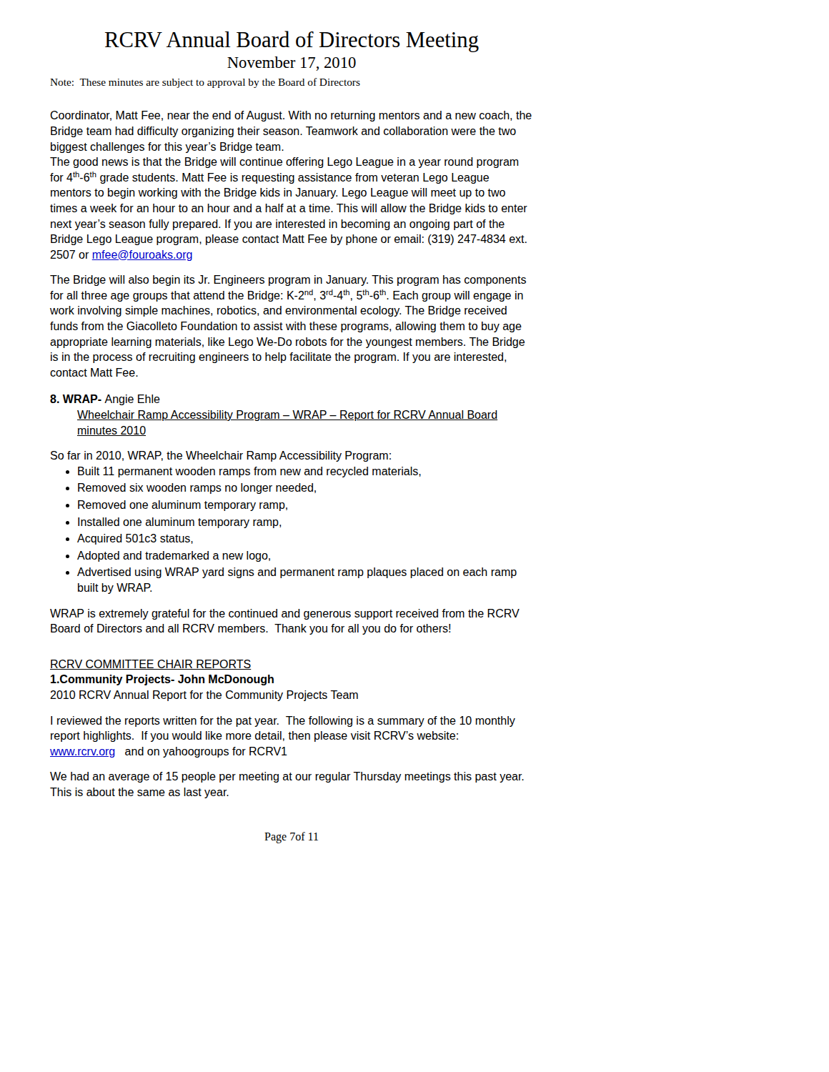RCRV Annual Board of Directors Meeting
November 17, 2010
Note: These minutes are subject to approval by the Board of Directors
Coordinator, Matt Fee, near the end of August. With no returning mentors and a new coach, the Bridge team had difficulty organizing their season. Teamwork and collaboration were the two biggest challenges for this year’s Bridge team.
The good news is that the Bridge will continue offering Lego League in a year round program for 4th-6th grade students. Matt Fee is requesting assistance from veteran Lego League mentors to begin working with the Bridge kids in January. Lego League will meet up to two times a week for an hour to an hour and a half at a time. This will allow the Bridge kids to enter next year’s season fully prepared. If you are interested in becoming an ongoing part of the Bridge Lego League program, please contact Matt Fee by phone or email: (319) 247-4834 ext. 2507 or mfee@fouroaks.org
The Bridge will also begin its Jr. Engineers program in January. This program has components for all three age groups that attend the Bridge: K-2nd, 3rd-4th, 5th-6th. Each group will engage in work involving simple machines, robotics, and environmental ecology. The Bridge received funds from the Giacolleto Foundation to assist with these programs, allowing them to buy age appropriate learning materials, like Lego We-Do robots for the youngest members. The Bridge is in the process of recruiting engineers to help facilitate the program. If you are interested, contact Matt Fee.
8. WRAP- Angie Ehle
Wheelchair Ramp Accessibility Program – WRAP – Report for RCRV Annual Board minutes 2010
So far in 2010, WRAP, the Wheelchair Ramp Accessibility Program:
Built 11 permanent wooden ramps from new and recycled materials,
Removed six wooden ramps no longer needed,
Removed one aluminum temporary ramp,
Installed one aluminum temporary ramp,
Acquired 501c3 status,
Adopted and trademarked a new logo,
Advertised using WRAP yard signs and permanent ramp plaques placed on each ramp built by WRAP.
WRAP is extremely grateful for the continued and generous support received from the RCRV Board of Directors and all RCRV members. Thank you for all you do for others!
RCRV COMMITTEE CHAIR REPORTS
1.Community Projects- John McDonough
2010 RCRV Annual Report for the Community Projects Team
I reviewed the reports written for the pat year. The following is a summary of the 10 monthly report highlights. If you would like more detail, then please visit RCRV’s website: www.rcrv.org and on yahoogroups for RCRV1
We had an average of 15 people per meeting at our regular Thursday meetings this past year. This is about the same as last year.
Page 7of 11